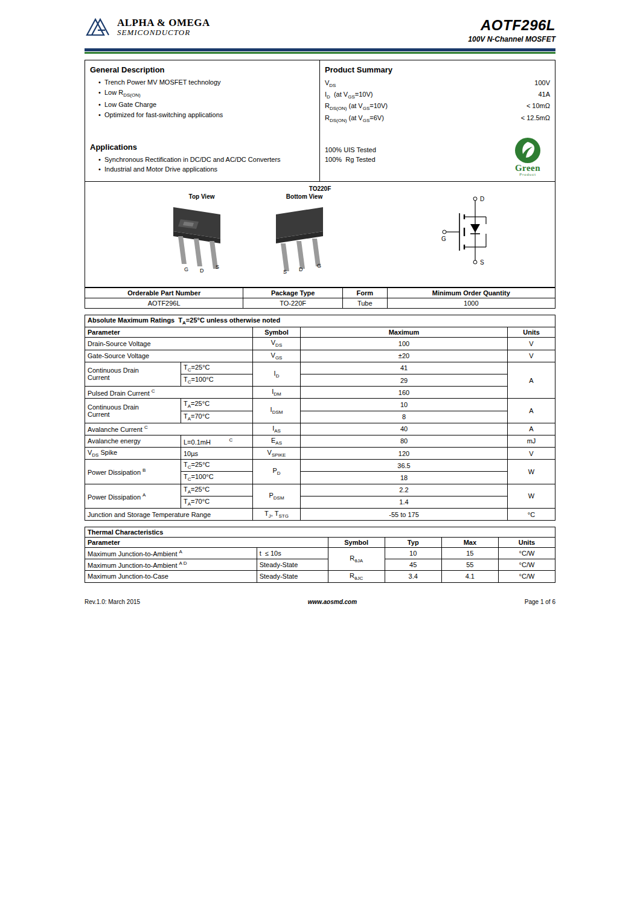ALPHA & OMEGA
SEMICONDUCTOR
AOTF296L
100V N-Channel MOSFET
General Description
Trench Power MV MOSFET technology
Low RDS(ON)
Low Gate Charge
Optimized for fast-switching applications
Applications
Synchronous Rectification in DC/DC and AC/DC Converters
Industrial and Motor Drive applications
Product Summary
VDS 100V
ID (at VGS=10V) 41A
RDS(ON) (at VGS=10V)< 10mΩ
RDS(ON) (at VGS=6V)< 12.5mΩ
100% UIS Tested
100% Rg Tested
Green
Product
TO220F
Top View
G D S
Bottom View
S D G
D G S
| Orderable Part Number | Package Type | Form | Minimum Order Quantity |
| --- | --- | --- | --- |
| AOTF296L | TO-220F | Tube | 1000 |
Absolute Maximum Ratings TA=25°C unless otherwise noted
| Parameter | Symbol | Maximum | Units |
| --- | --- | --- | --- |
| Drain-Source Voltage | V DS | 100 | V |
| Gate-Source Voltage | V GS | ±20 | V |
| Continuous Drain Current | T C =25°C | I D | 41 | A |
| T C =100°C | 29 |
| Pulsed Drain Current C | I DM | 160 |
| Continuous Drain Current | T A =25°C | I DSM | 10 | A |
| T A =70°C | 8 |
| Avalanche Current C | I AS | 40 | A |
| Avalanche energy | L=0.1mH C | E AS | 80 | mJ |
| V DS Spike | 10µs | V SPIKE | 120 | V |
| Power Dissipation B | T C =25°C | P D | 36.5 | W |
| T C =100°C | 18 |
| Power Dissipation A | T A =25°C | P DSM | 2.2 | W |
| T A =70°C | 1.4 |
| Junction and Storage Temperature Range | T J , T STG | -55 to 175 | °C |
Thermal Characteristics
| Parameter | Symbol | Typ | Max | Units |
| --- | --- | --- | --- | --- |
| Maximum Junction-to-Ambient A | t ≤ 10s | R θJA | 10 | 15 | °C/W |
| Maximum Junction-to-Ambient A D | Steady-State | 45 | 55 | °C/W |
| Maximum Junction-to-Case | Steady-State | R θJC | 3.4 | 4.1 | °C/W |
Rev.1.0: March 2015
www.aosmd.com
Page 1 of 6